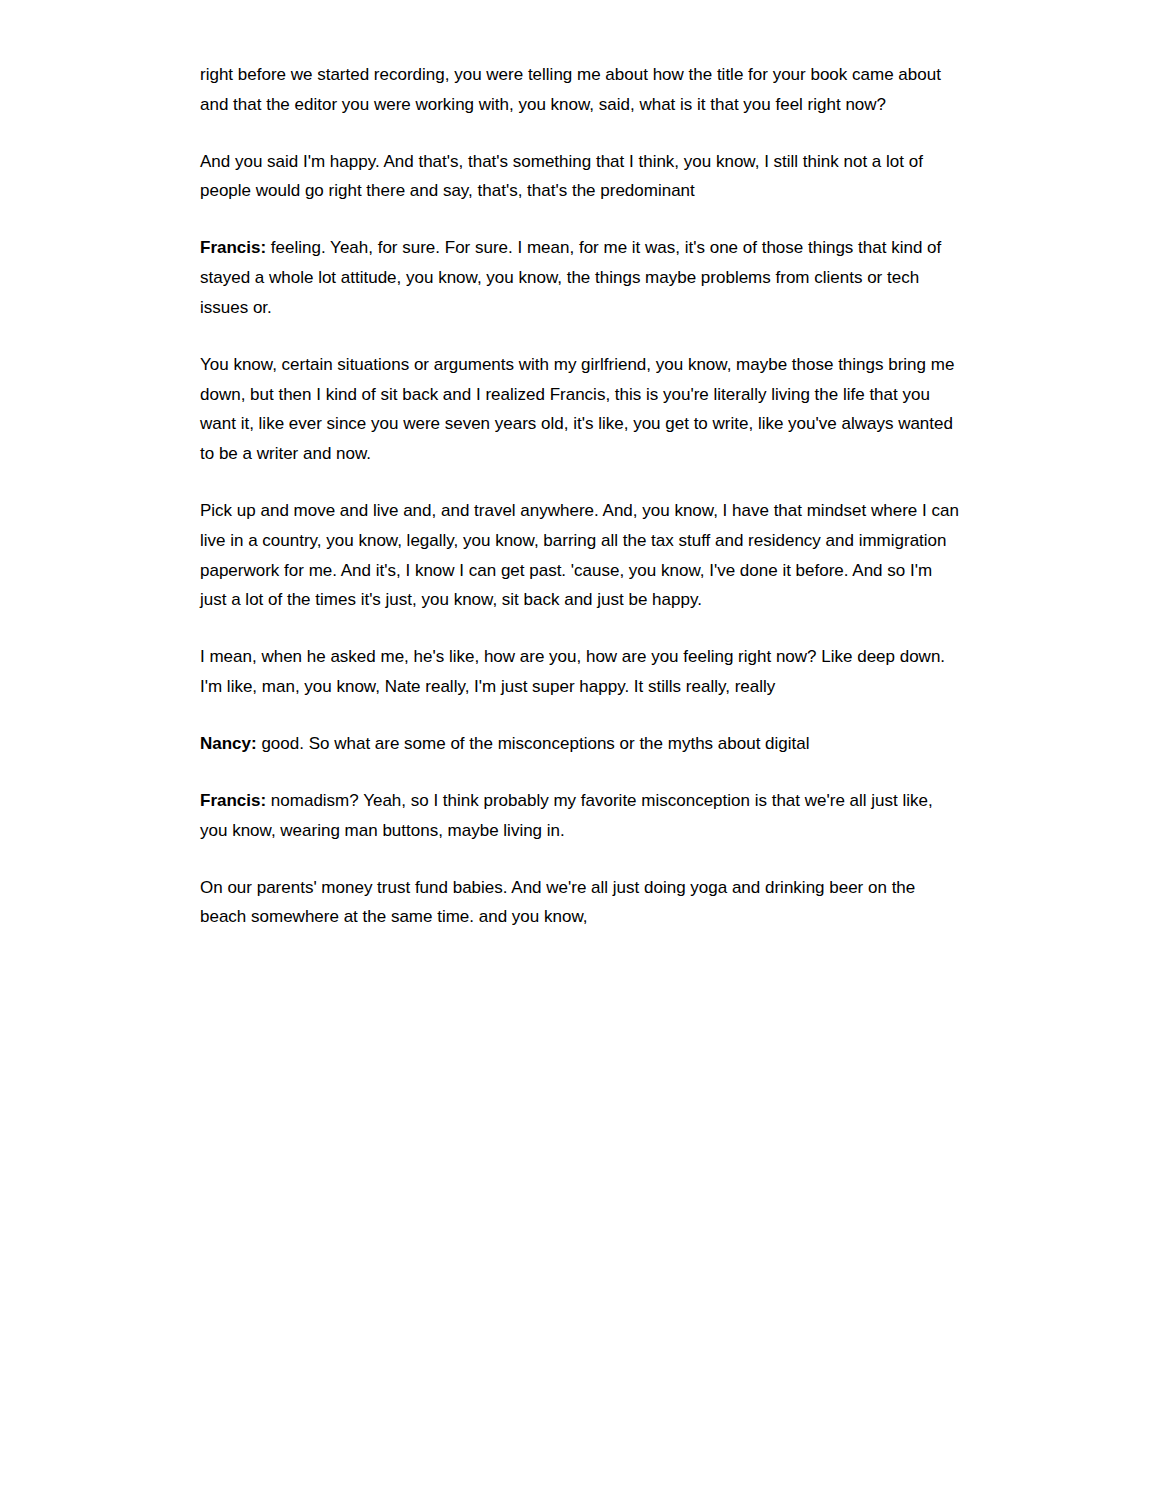right before we started recording, you were telling me about how the title for your book came about and that the editor you were working with, you know, said, what is it that you feel right now?
And you said I'm happy. And that's, that's something that I think, you know, I still think not a lot of people would go right there and say, that's, that's the predominant
Francis: feeling. Yeah, for sure. For sure. I mean, for me it was, it's one of those things that kind of stayed a whole lot attitude, you know, you know, the things maybe problems from clients or tech issues or.
You know, certain situations or arguments with my girlfriend, you know, maybe those things bring me down, but then I kind of sit back and I realized Francis, this is you're literally living the life that you want it, like ever since you were seven years old, it's like, you get to write, like you've always wanted to be a writer and now.
Pick up and move and live and, and travel anywhere. And, you know, I have that mindset where I can live in a country, you know, legally, you know, barring all the tax stuff and residency and immigration paperwork for me. And it's, I know I can get past. 'cause, you know, I've done it before. And so I'm just a lot of the times it's just, you know, sit back and just be happy.
I mean, when he asked me, he's like, how are you, how are you feeling right now? Like deep down. I'm like, man, you know, Nate really, I'm just super happy. It stills really, really
Nancy: good. So what are some of the misconceptions or the myths about digital
Francis: nomadism? Yeah, so I think probably my favorite misconception is that we're all just like, you know, wearing man buttons, maybe living in.
On our parents' money trust fund babies. And we're all just doing yoga and drinking beer on the beach somewhere at the same time. and you know,